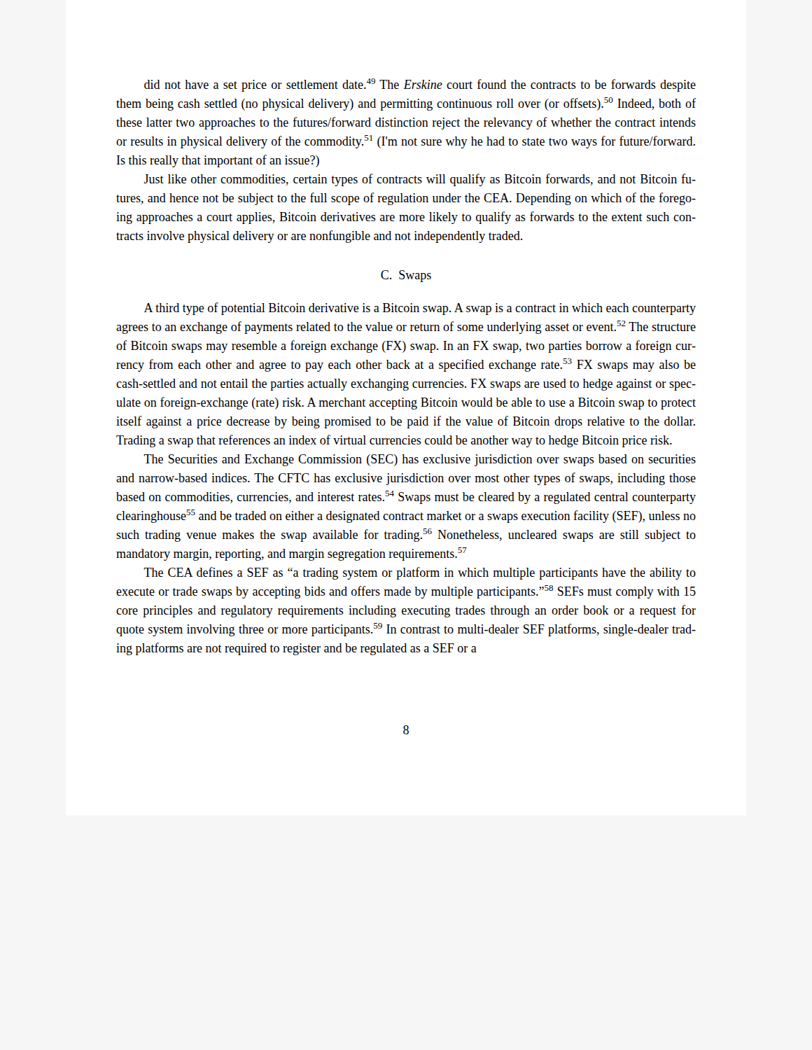did not have a set price or settlement date.49 The Erskine court found the contracts to be forwards despite them being cash settled (no physical delivery) and permitting continuous roll over (or offsets).50 Indeed, both of these latter two approaches to the futures/forward distinction reject the relevancy of whether the contract intends or results in physical delivery of the commodity.51 (I'm not sure why he had to state two ways for future/forward. Is this really that important of an issue?)
Just like other commodities, certain types of contracts will qualify as Bitcoin forwards, and not Bitcoin futures, and hence not be subject to the full scope of regulation under the CEA. Depending on which of the foregoing approaches a court applies, Bitcoin derivatives are more likely to qualify as forwards to the extent such contracts involve physical delivery or are nonfungible and not independently traded.
C. Swaps
A third type of potential Bitcoin derivative is a Bitcoin swap. A swap is a contract in which each counterparty agrees to an exchange of payments related to the value or return of some underlying asset or event.52 The structure of Bitcoin swaps may resemble a foreign exchange (FX) swap. In an FX swap, two parties borrow a foreign currency from each other and agree to pay each other back at a specified exchange rate.53 FX swaps may also be cash-settled and not entail the parties actually exchanging currencies. FX swaps are used to hedge against or speculate on foreign-exchange (rate) risk. A merchant accepting Bitcoin would be able to use a Bitcoin swap to protect itself against a price decrease by being promised to be paid if the value of Bitcoin drops relative to the dollar. Trading a swap that references an index of virtual currencies could be another way to hedge Bitcoin price risk.
The Securities and Exchange Commission (SEC) has exclusive jurisdiction over swaps based on securities and narrow-based indices. The CFTC has exclusive jurisdiction over most other types of swaps, including those based on commodities, currencies, and interest rates.54 Swaps must be cleared by a regulated central counterparty clearinghouse55 and be traded on either a designated contract market or a swaps execution facility (SEF), unless no such trading venue makes the swap available for trading.56 Nonetheless, uncleared swaps are still subject to mandatory margin, reporting, and margin segregation requirements.57
The CEA defines a SEF as “a trading system or platform in which multiple participants have the ability to execute or trade swaps by accepting bids and offers made by multiple participants.”58 SEFs must comply with 15 core principles and regulatory requirements including executing trades through an order book or a request for quote system involving three or more participants.59 In contrast to multi-dealer SEF platforms, single-dealer trading platforms are not required to register and be regulated as a SEF or a
8